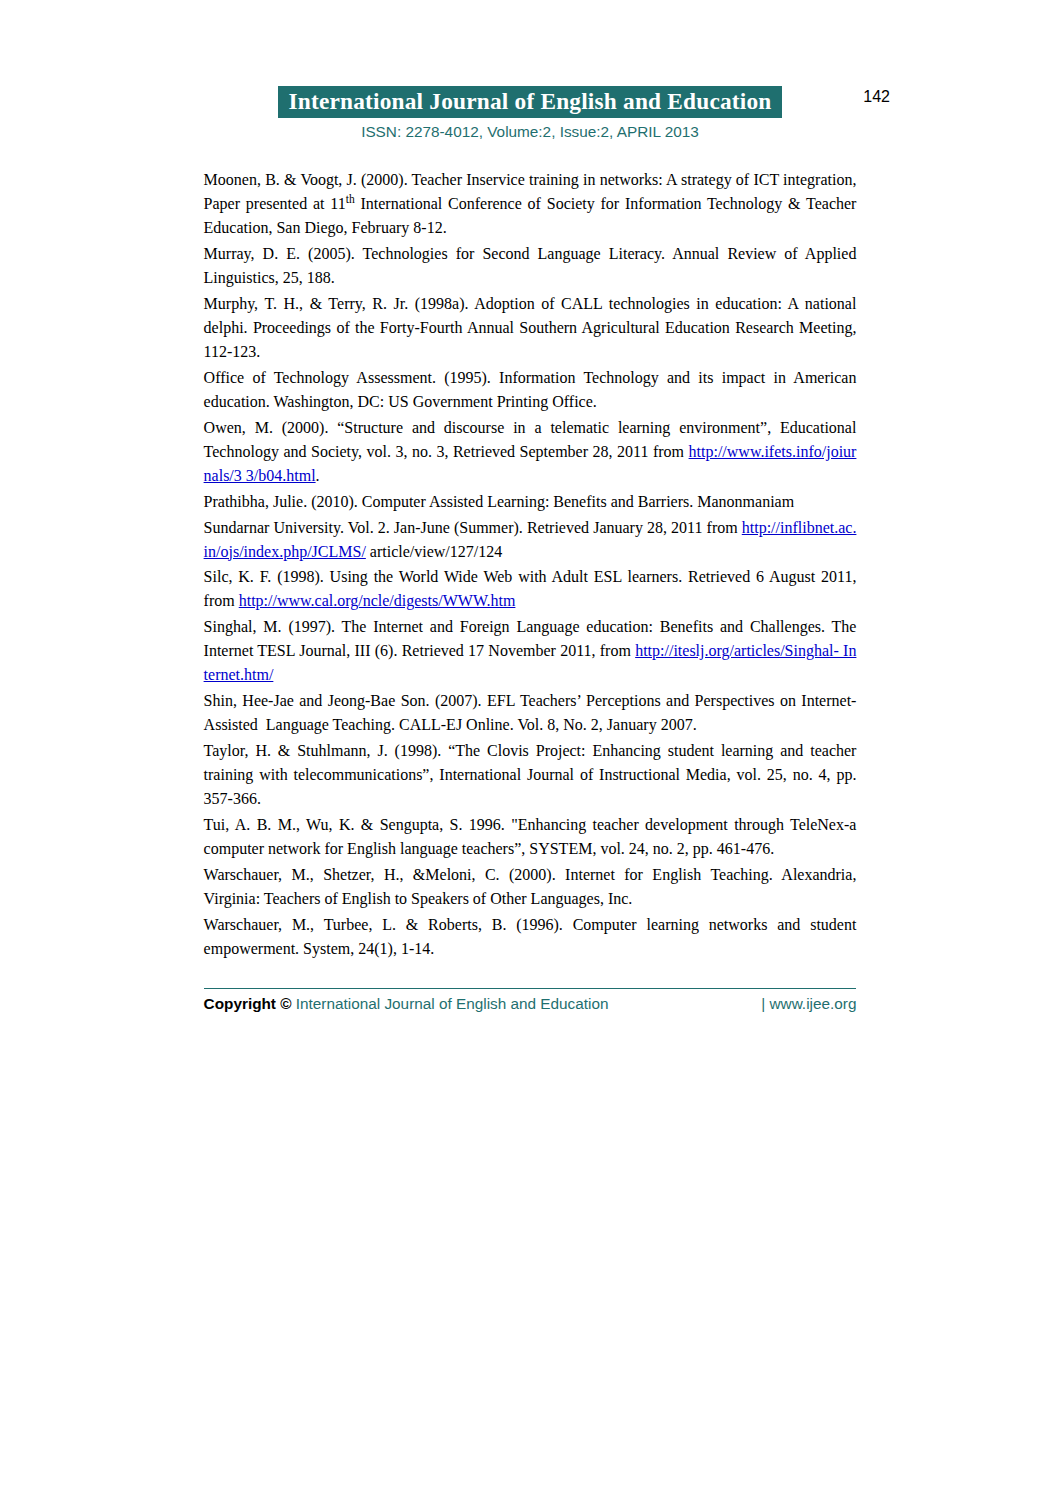International Journal of English and Education 142
ISSN: 2278-4012, Volume:2, Issue:2, APRIL 2013
Moonen, B. & Voogt, J. (2000). Teacher Inservice training in networks: A strategy of ICT integration, Paper presented at 11th International Conference of Society for Information Technology & Teacher Education, San Diego, February 8-12.
Murray, D. E. (2005). Technologies for Second Language Literacy. Annual Review of Applied Linguistics, 25, 188.
Murphy, T. H., & Terry, R. Jr. (1998a). Adoption of CALL technologies in education: A national delphi. Proceedings of the Forty-Fourth Annual Southern Agricultural Education Research Meeting, 112-123.
Office of Technology Assessment. (1995). Information Technology and its impact in American education. Washington, DC: US Government Printing Office.
Owen, M. (2000). “Structure and discourse in a telematic learning environment”, Educational Technology and Society, vol. 3, no. 3, Retrieved September 28, 2011 from http://www.ifets.info/joiurnals/3 3/b04.html.
Prathibha, Julie. (2010). Computer Assisted Learning: Benefits and Barriers. Manonmaniam
Sundarnar University. Vol. 2. Jan-June (Summer). Retrieved January 28, 2011 from http://inflibnet.ac.in/ojs/index.php/JCLMS/ article/view/127/124
Silc, K. F. (1998). Using the World Wide Web with Adult ESL learners. Retrieved 6 August 2011, from http://www.cal.org/ncle/digests/WWW.htm
Singhal, M. (1997). The Internet and Foreign Language education: Benefits and Challenges. The Internet TESL Journal, III (6). Retrieved 17 November 2011, from http://iteslj.org/articles/Singhal- Internet.htm/
Shin, Hee-Jae and Jeong-Bae Son. (2007). EFL Teachers’ Perceptions and Perspectives on Internet-Assisted Language Teaching. CALL-EJ Online. Vol. 8, No. 2, January 2007.
Taylor, H. & Stuhlmann, J. (1998). “The Clovis Project: Enhancing student learning and teacher training with telecommunications”, International Journal of Instructional Media, vol. 25, no. 4, pp. 357-366.
Tui, A. B. M., Wu, K. & Sengupta, S. 1996. "Enhancing teacher development through TeleNex-a computer network for English language teachers”, SYSTEM, vol. 24, no. 2, pp. 461-476.
Warschauer, M., Shetzer, H., &Meloni, C. (2000). Internet for English Teaching. Alexandria, Virginia: Teachers of English to Speakers of Other Languages, Inc.
Warschauer, M., Turbee, L. & Roberts, B. (1996). Computer learning networks and student empowerment. System, 24(1), 1-14.
Copyright © International Journal of English and Education
| www.ijee.org